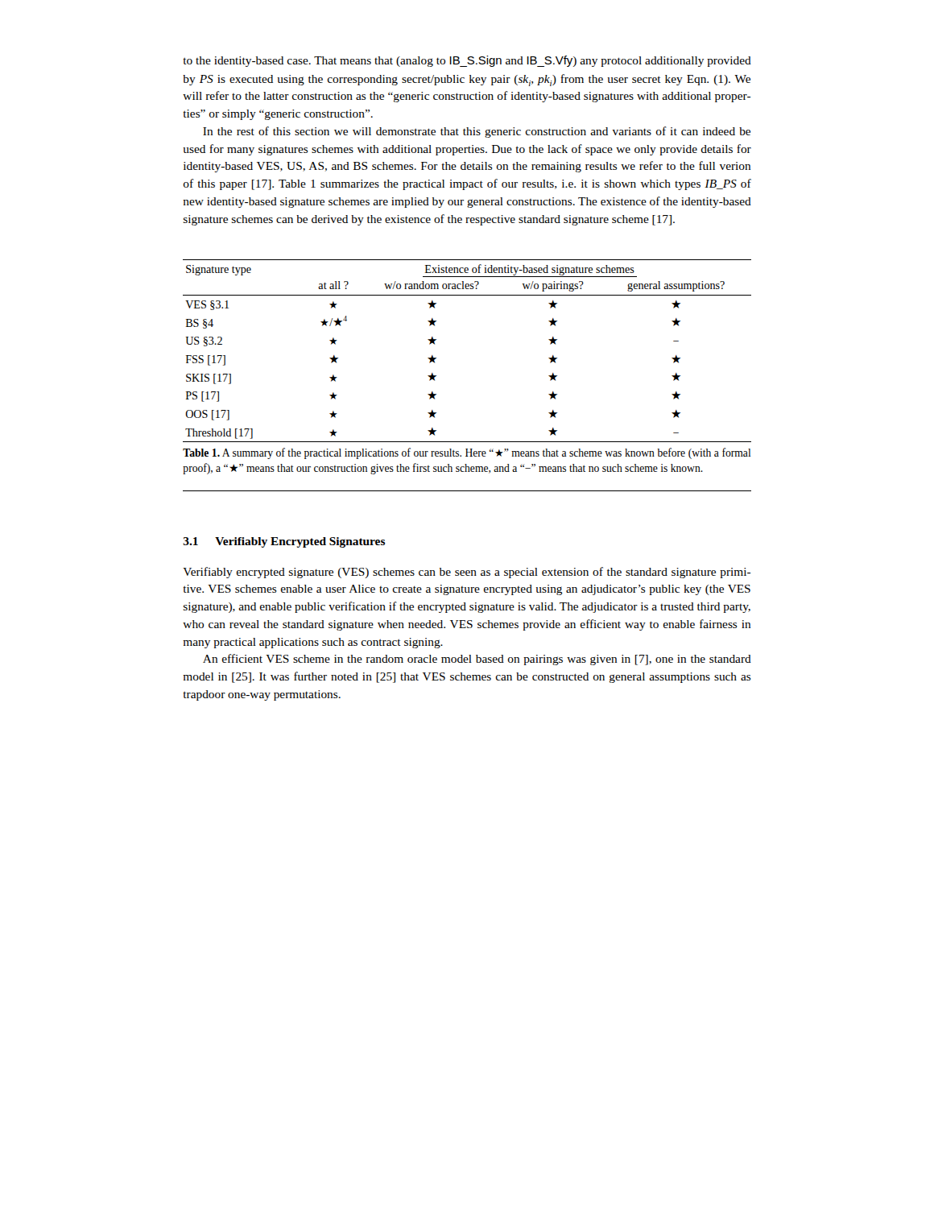to the identity-based case. That means that (analog to IB_S.Sign and IB_S.Vfy) any protocol additionally provided by PS is executed using the corresponding secret/public key pair (ski, pki) from the user secret key Eqn. (1). We will refer to the latter construction as the “generic construction of identity-based signatures with additional properties” or simply “generic construction”.
In the rest of this section we will demonstrate that this generic construction and variants of it can indeed be used for many signatures schemes with additional properties. Due to the lack of space we only provide details for identity-based VES, US, AS, and BS schemes. For the details on the remaining results we refer to the full verion of this paper [17]. Table 1 summarizes the practical impact of our results, i.e. it is shown which types IB_PS of new identity-based signature schemes are implied by our general constructions. The existence of the identity-based signature schemes can be derived by the existence of the respective standard signature scheme [17].
| Signature type | Existence of identity-based signature schemes |
| --- | --- |
| | at all ? | w/o random oracles? | w/o pairings? | general assumptions? |
| VES §3.1 | ★ | ★ | ★ | ★ |
| BS §4 | ★ / ★ 4 | ★ | ★ | ★ |
| US §3.2 | ★ | ★ | ★ | − |
| FSS [17] | ★ | ★ | ★ | ★ |
| SKIS [17] | ★ | ★ | ★ | ★ |
| PS [17] | ★ | ★ | ★ | ★ |
| OOS [17] | ★ | ★ | ★ | ★ |
| Threshold [17] | ★ | ★ | ★ | − |
Table 1. A summary of the practical implications of our results. Here “★” means that a scheme was known before (with a formal proof), a “★” means that our construction gives the first such scheme, and a “−” means that no such scheme is known.
3.1 Verifiably Encrypted Signatures
Verifiably encrypted signature (VES) schemes can be seen as a special extension of the standard signature primitive. VES schemes enable a user Alice to create a signature encrypted using an adjudicator’s public key (the VES signature), and enable public verification if the encrypted signature is valid. The adjudicator is a trusted third party, who can reveal the standard signature when needed. VES schemes provide an efficient way to enable fairness in many practical applications such as contract signing.
An efficient VES scheme in the random oracle model based on pairings was given in [7], one in the standard model in [25]. It was further noted in [25] that VES schemes can be constructed on general assumptions such as trapdoor one-way permutations.